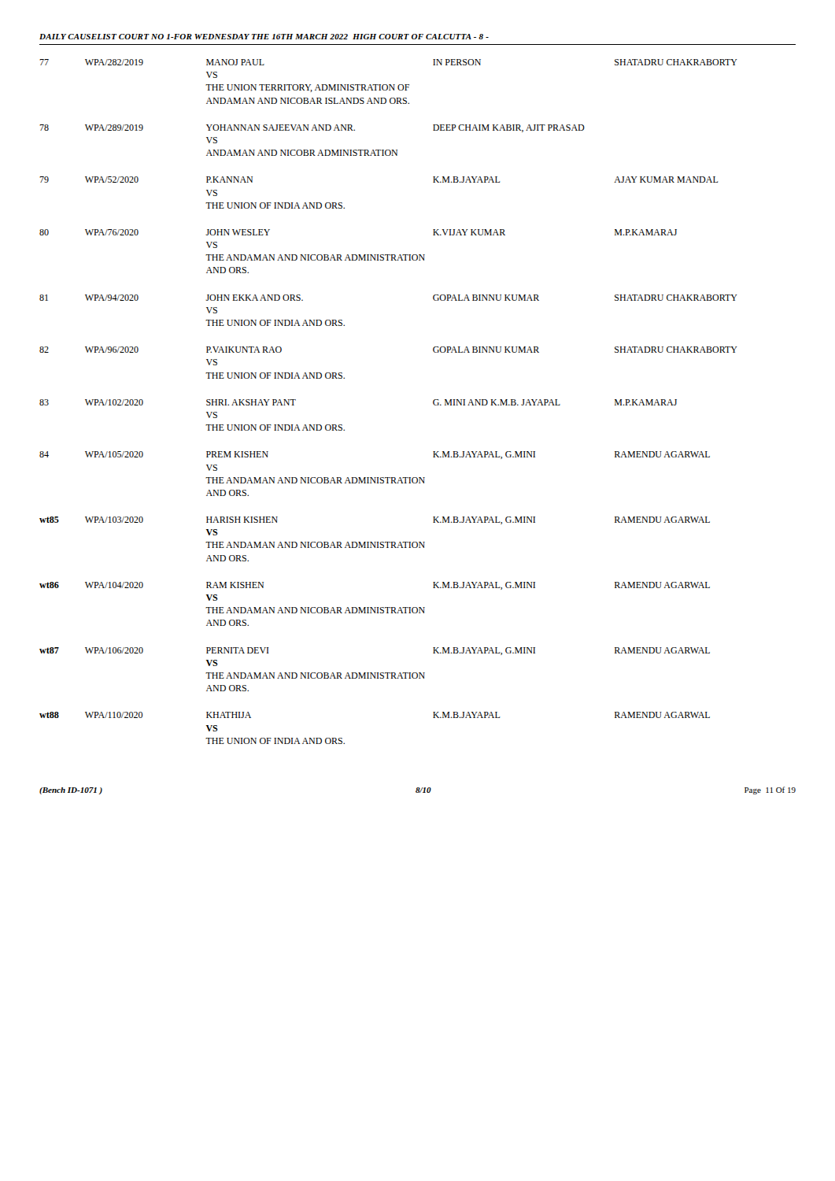DAILY CAUSELIST COURT NO 1-FOR WEDNESDAY THE 16TH MARCH 2022 HIGH COURT OF CALCUTTA - 8 -
| 77 | WPA/282/2019 | MANOJ PAUL VS THE UNION TERRITORY, ADMINISTRATION OF ANDAMAN AND NICOBAR ISLANDS AND ORS. | IN PERSON | SHATADRU CHAKRABORTY |
| 78 | WPA/289/2019 | YOHANNAN SAJEEVAN AND ANR. VS ANDAMAN AND NICOBR ADMINISTRATION | DEEP CHAIM KABIR, AJIT PRASAD | |
| 79 | WPA/52/2020 | P.KANNAN VS THE UNION OF INDIA AND ORS. | K.M.B.JAYAPAL | AJAY KUMAR MANDAL |
| 80 | WPA/76/2020 | JOHN WESLEY VS THE ANDAMAN AND NICOBAR ADMINISTRATION AND ORS. | K.VIJAY KUMAR | M.P.KAMARAJ |
| 81 | WPA/94/2020 | JOHN EKKA AND ORS. VS THE UNION OF INDIA AND ORS. | GOPALA BINNU KUMAR | SHATADRU CHAKRABORTY |
| 82 | WPA/96/2020 | P.VAIKUNTA RAO VS THE UNION OF INDIA AND ORS. | GOPALA BINNU KUMAR | SHATADRU CHAKRABORTY |
| 83 | WPA/102/2020 | SHRI. AKSHAY PANT VS THE UNION OF INDIA AND ORS. | G. MINI AND K.M.B. JAYAPAL | M.P.KAMARAJ |
| 84 | WPA/105/2020 | PREM KISHEN VS THE ANDAMAN AND NICOBAR ADMINISTRATION AND ORS. | K.M.B.JAYAPAL, G.MINI | RAMENDU AGARWAL |
| wt85 | WPA/103/2020 | HARISH KISHEN VS THE ANDAMAN AND NICOBAR ADMINISTRATION AND ORS. | K.M.B.JAYAPAL, G.MINI | RAMENDU AGARWAL |
| wt86 | WPA/104/2020 | RAM KISHEN VS THE ANDAMAN AND NICOBAR ADMINISTRATION AND ORS. | K.M.B.JAYAPAL, G.MINI | RAMENDU AGARWAL |
| wt87 | WPA/106/2020 | PERNITA DEVI VS THE ANDAMAN AND NICOBAR ADMINISTRATION AND ORS. | K.M.B.JAYAPAL, G.MINI | RAMENDU AGARWAL |
| wt88 | WPA/110/2020 | KHATHIJA VS THE UNION OF INDIA AND ORS. | K.M.B.JAYAPAL | RAMENDU AGARWAL |
(Bench ID-1071 )
8/10
Page 11 Of 19